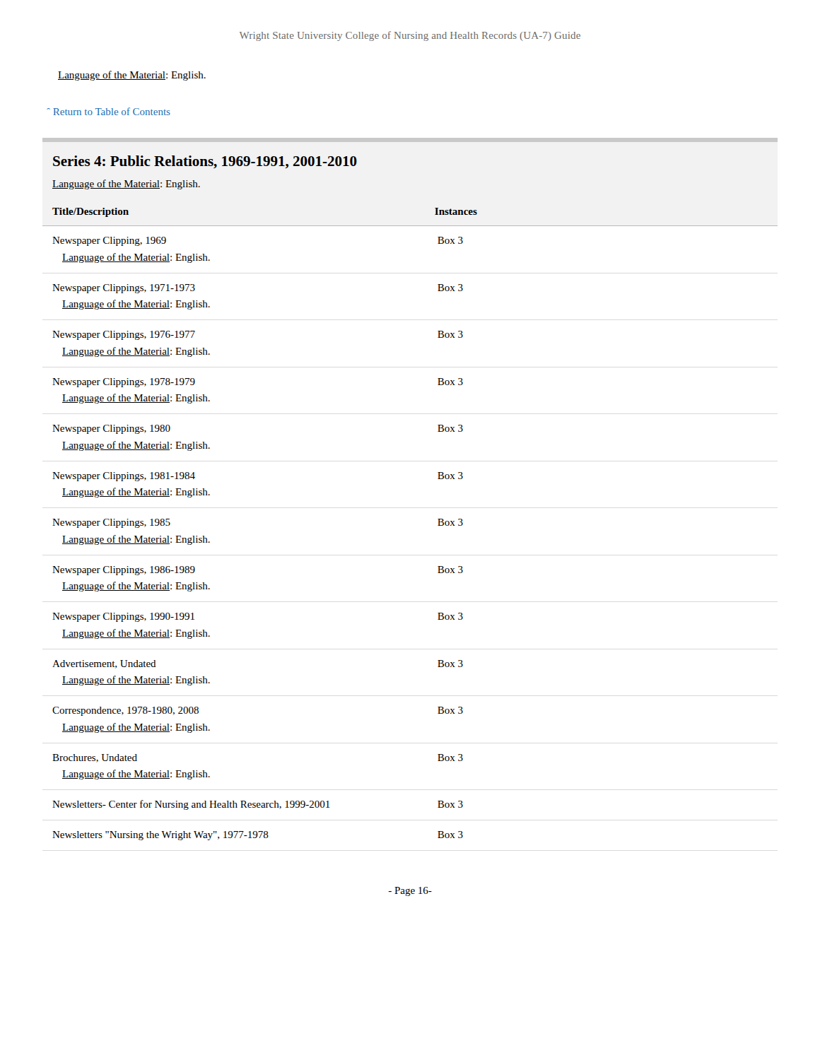Wright State University College of Nursing and Health Records (UA-7) Guide
Language of the Material: English.
ˆ Return to Table of Contents
Series 4: Public Relations, 1969-1991, 2001-2010
Language of the Material: English.
| Title/Description | Instances |
| --- | --- |
| Newspaper Clipping, 1969 Language of the Material : English. | Box 3 |
| Newspaper Clippings, 1971-1973 Language of the Material : English. | Box 3 |
| Newspaper Clippings, 1976-1977 Language of the Material : English. | Box 3 |
| Newspaper Clippings, 1978-1979 Language of the Material : English. | Box 3 |
| Newspaper Clippings, 1980 Language of the Material : English. | Box 3 |
| Newspaper Clippings, 1981-1984 Language of the Material : English. | Box 3 |
| Newspaper Clippings, 1985 Language of the Material : English. | Box 3 |
| Newspaper Clippings, 1986-1989 Language of the Material : English. | Box 3 |
| Newspaper Clippings, 1990-1991 Language of the Material : English. | Box 3 |
| Advertisement, Undated Language of the Material : English. | Box 3 |
| Correspondence, 1978-1980, 2008 Language of the Material : English. | Box 3 |
| Brochures, Undated Language of the Material : English. | Box 3 |
| Newsletters- Center for Nursing and Health Research, 1999-2001 | Box 3 |
| Newsletters "Nursing the Wright Way", 1977-1978 | Box 3 |
- Page 16-